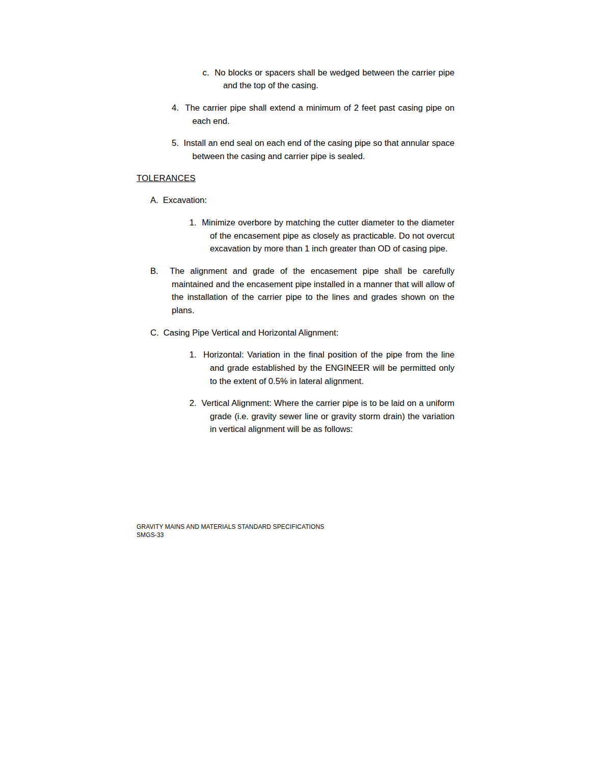c. No blocks or spacers shall be wedged between the carrier pipe and the top of the casing.
4. The carrier pipe shall extend a minimum of 2 feet past casing pipe on each end.
5. Install an end seal on each end of the casing pipe so that annular space between the casing and carrier pipe is sealed.
TOLERANCES
A. Excavation:
1. Minimize overbore by matching the cutter diameter to the diameter of the encasement pipe as closely as practicable. Do not overcut excavation by more than 1 inch greater than OD of casing pipe.
B. The alignment and grade of the encasement pipe shall be carefully maintained and the encasement pipe installed in a manner that will allow of the installation of the carrier pipe to the lines and grades shown on the plans.
C. Casing Pipe Vertical and Horizontal Alignment:
1. Horizontal: Variation in the final position of the pipe from the line and grade established by the ENGINEER will be permitted only to the extent of 0.5% in lateral alignment.
2. Vertical Alignment: Where the carrier pipe is to be laid on a uniform grade (i.e. gravity sewer line or gravity storm drain) the variation in vertical alignment will be as follows:
GRAVITY MAINS AND MATERIALS STANDARD SPECIFICATIONS
SMGS-33